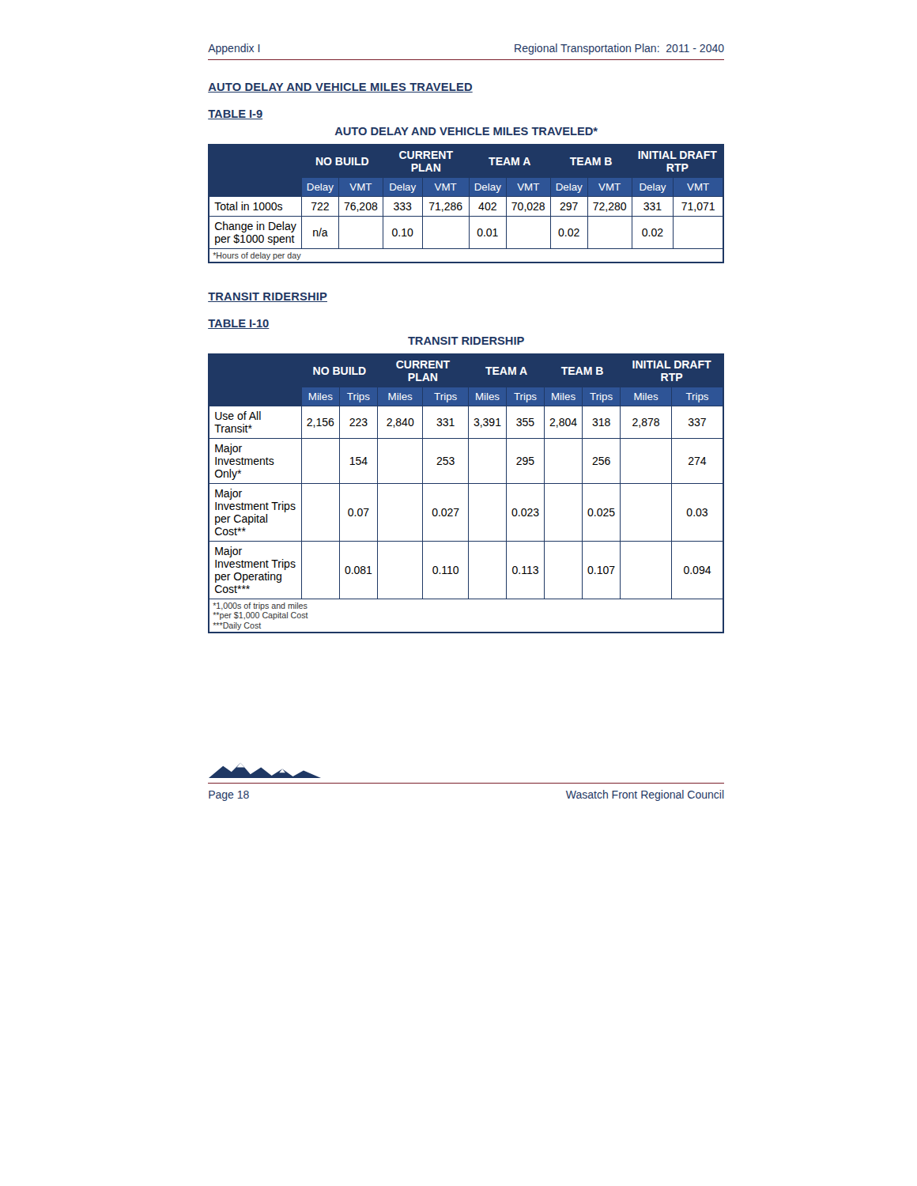Appendix I
Regional Transportation Plan: 2011 - 2040
AUTO DELAY AND VEHICLE MILES TRAVELED
TABLE I-9
AUTO DELAY AND VEHICLE MILES TRAVELED*
| | NO BUILD | CURRENT PLAN | TEAM A | TEAM B | INITIAL DRAFT RTP |
| --- | --- | --- | --- | --- | --- |
| Delay | VMT | Delay | VMT | Delay | VMT | Delay | VMT | Delay | VMT |
| Total in 1000s | 722 | 76,208 | 333 | 71,286 | 402 | 70,028 | 297 | 72,280 | 331 | 71,071 |
| Change in Delay per $1000 spent | n/a | | 0.10 | | 0.01 | | 0.02 | | 0.02 | |
| *Hours of delay per day |
TRANSIT RIDERSHIP
TABLE I-10
TRANSIT RIDERSHIP
| | NO BUILD | CURRENT PLAN | TEAM A | TEAM B | INITIAL DRAFT RTP |
| --- | --- | --- | --- | --- | --- |
| Miles | Trips | Miles | Trips | Miles | Trips | Miles | Trips | Miles | Trips |
| Use of All Transit* | 2,156 | 223 | 2,840 | 331 | 3,391 | 355 | 2,804 | 318 | 2,878 | 337 |
| Major Investments Only* | | 154 | | 253 | | 295 | | 256 | | 274 |
| Major Investment Trips per Capital Cost** | | 0.07 | | 0.027 | | 0.023 | | 0.025 | | 0.03 |
| Major Investment Trips per Operating Cost*** | | 0.081 | | 0.110 | | 0.113 | | 0.107 | | 0.094 |
| *1,000s of trips and miles **per $1,000 Capital Cost ***Daily Cost |
Page 18
Wasatch Front Regional Council